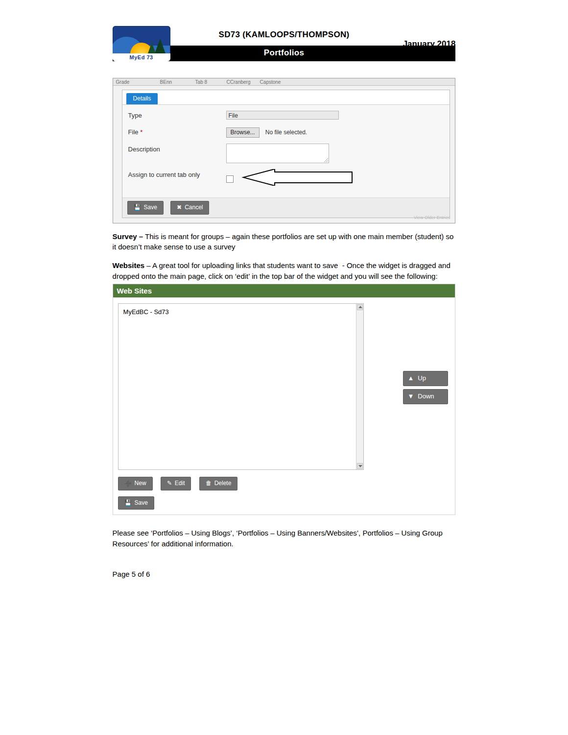MyEd 73
SD73 (KAMLOOPS/THOMPSON)
January 2018
Version 1.0
Portfolios
Grade BEnn Tab 8 CCranberg Capstone
Details
Type
File
File *
Browse... No file selected.
Description
Assign to current tab only
💾Save ✖Cancel
View Older Entries
Survey – This is meant for groups – again these portfolios are set up with one main member (student) so it doesn’t make sense to use a survey
Websites – A great tool for uploading links that students want to save - Once the widget is dragged and dropped onto the main page, click on ‘edit’ in the top bar of the widget and you will see the following:
Web Sites
MyEdBC - Sd73
▲Up ▼Down
➕New ✎Edit 🗑Delete
💾Save
Please see ‘Portfolios – Using Blogs’, ‘Portfolios – Using Banners/Websites’, Portfolios – Using Group Resources’ for additional information.
Page 5 of 6